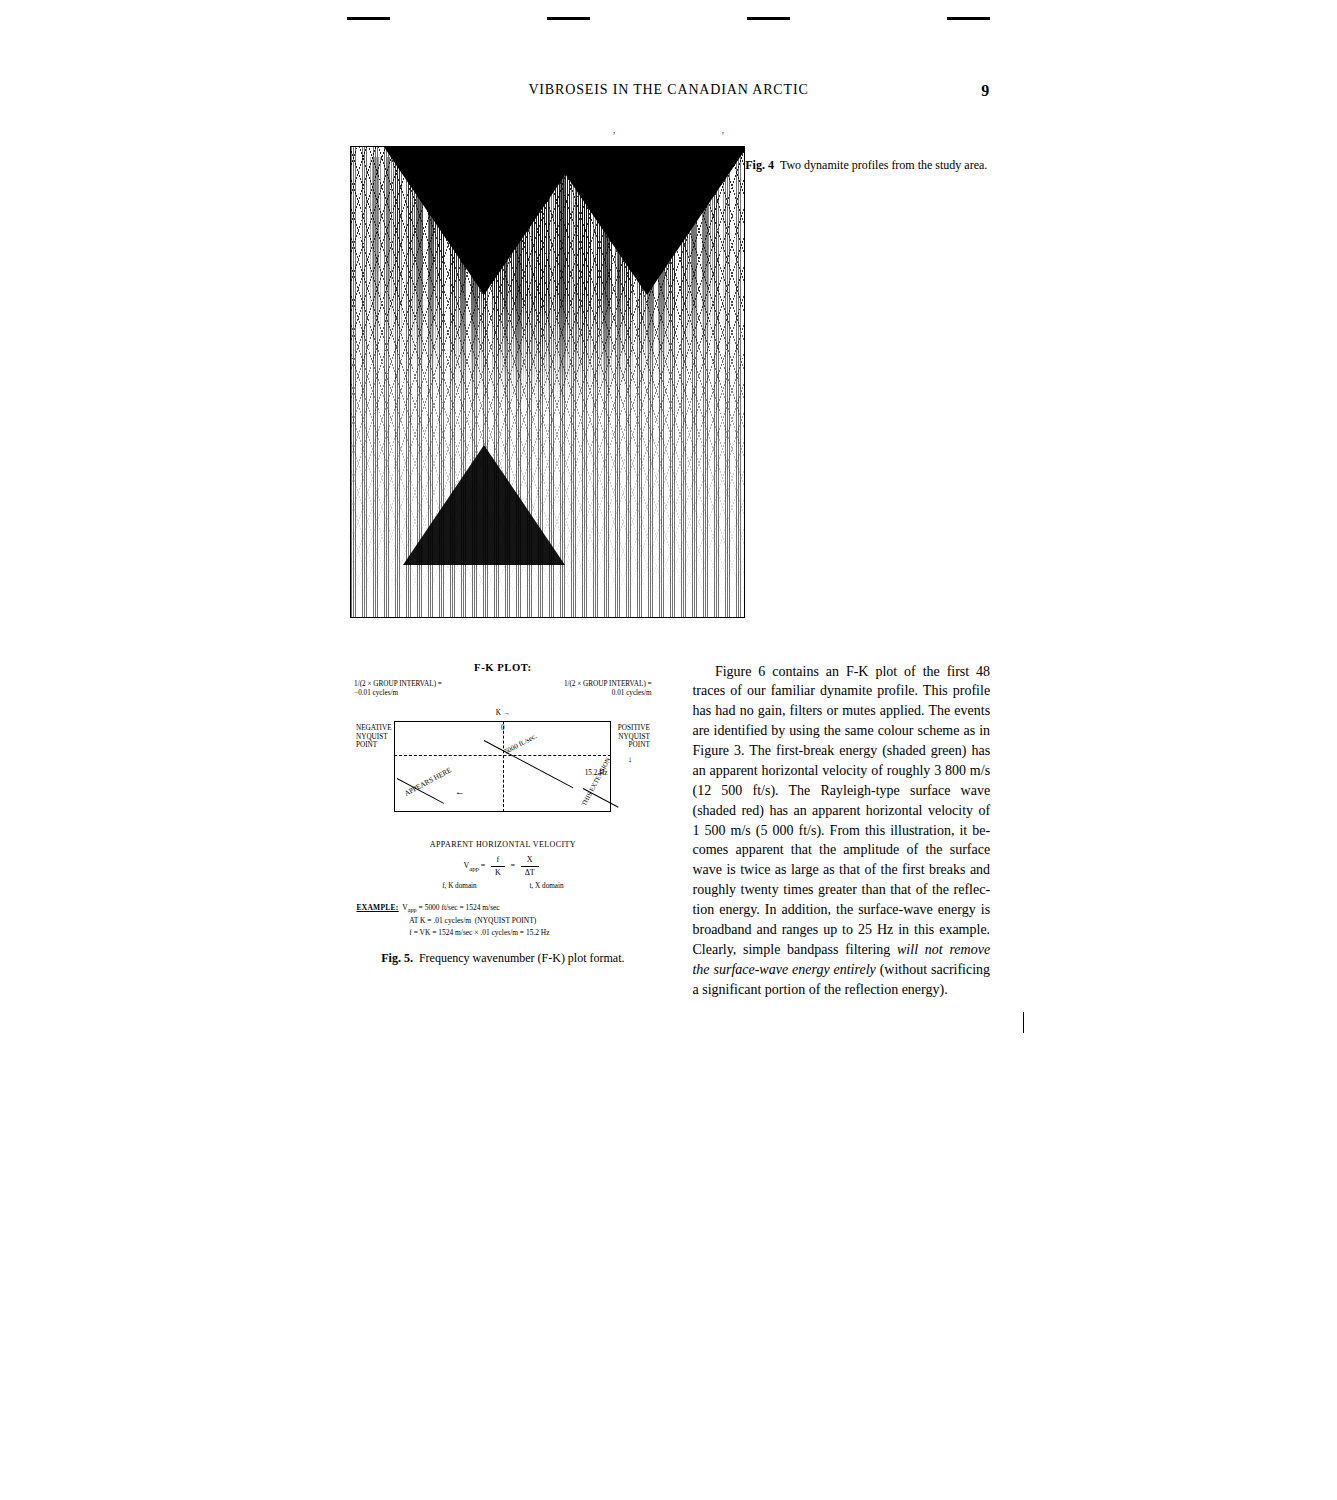Vibroseis in the Canadian Arctic 9
ʼʼ
.1.2.3.4.5 .6.7.8.91.0 1.11.21.31.41.5 1.61.71.81.92.0 2.12.22.32.42.5 2.62.72.82.93.0
.1.2.3.4.5 .6.7.8.91.0 1.11.21.31.41.5 1.61.71.81.92.0 2.12.22.32.42.5 2.62.72.82.93.0
Fig. 4 Two dynamite profiles from the study area.
F-K PLOT:
1/(2 × GROUP INTERVAL) =
−0.01 cycles/m
1/(2 × GROUP INTERVAL) =
0.01 cycles/m
NEGATIVE
NYQUIST
POINT
POSITIVE
NYQUIST
POINT
K →
0
5000 ft./sec.
15.2 Hz
↓
THIS EXTENSION
APPEARS HERE
←
APPARENT HORIZONTAL VELOCITY
Vapp = fK = XΔT
f, K domain t, X domain
EXAMPLE: Vapp = 5000 ft/sec = 1524 m/sec
AT K = .01 cycles/m (NYQUIST POINT) f = VK = 1524 m/sec × .01 cycles/m = 15.2 Hz
Fig. 5. Frequency wavenumber (F-K) plot format.
Figure 6 contains an F-K plot of the first 48 traces of our familiar dynamite profile. This profile has had no gain, filters or mutes applied. The events are identified by using the same colour scheme as in Figure 3. The first-break energy (shaded green) has an apparent horizontal velocity of roughly 3 800 m/s (12 500 ft/s). The Rayleigh-type surface wave (shaded red) has an apparent horizontal velocity of 1 500 m/s (5 000 ft/s). From this illustration, it becomes apparent that the amplitude of the surface wave is twice as large as that of the first breaks and roughly twenty times greater than that of the reflection energy. In addition, the surface-wave energy is broadband and ranges up to 25 Hz in this example. Clearly, simple bandpass filtering will not remove the surface-wave energy entirely (without sacrificing a significant portion of the reflection energy).